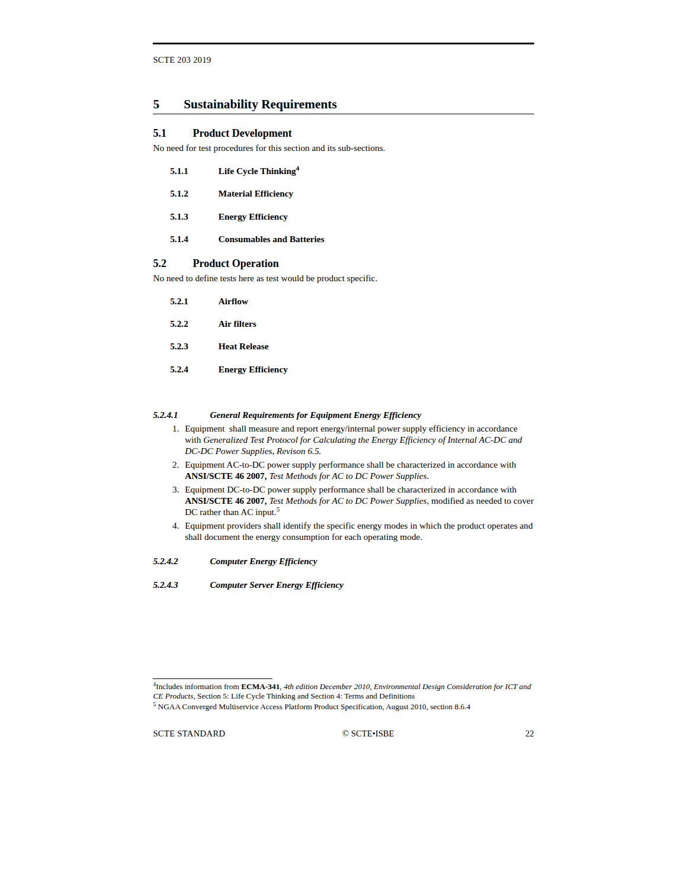SCTE 203 2019
5 Sustainability Requirements
5.1 Product Development
No need for test procedures for this section and its sub-sections.
5.1.1 Life Cycle Thinking4
5.1.2 Material Efficiency
5.1.3 Energy Efficiency
5.1.4 Consumables and Batteries
5.2 Product Operation
No need to define tests here as test would be product specific.
5.2.1 Airflow
5.2.2 Air filters
5.2.3 Heat Release
5.2.4 Energy Efficiency
5.2.4.1 General Requirements for Equipment Energy Efficiency
Equipment shall measure and report energy/internal power supply efficiency in accordance with Generalized Test Protocol for Calculating the Energy Efficiency of Internal AC-DC and DC-DC Power Supplies, Revison 6.5.
Equipment AC-to-DC power supply performance shall be characterized in accordance with ANSI/SCTE 46 2007, Test Methods for AC to DC Power Supplies.
Equipment DC-to-DC power supply performance shall be characterized in accordance with ANSI/SCTE 46 2007, Test Methods for AC to DC Power Supplies, modified as needed to cover DC rather than AC input.5
Equipment providers shall identify the specific energy modes in which the product operates and shall document the energy consumption for each operating mode.
5.2.4.2 Computer Energy Efficiency
5.2.4.3 Computer Server Energy Efficiency
4Includes information from ECMA-341, 4th edition December 2010, Environmental Design Consideration for ICT and CE Products, Section 5: Life Cycle Thinking and Section 4: Terms and Definitions
5 NGAA Converged Multiservice Access Platform Product Specification, August 2010, section 8.6.4
SCTE STANDARD
© SCTE•ISBE
22